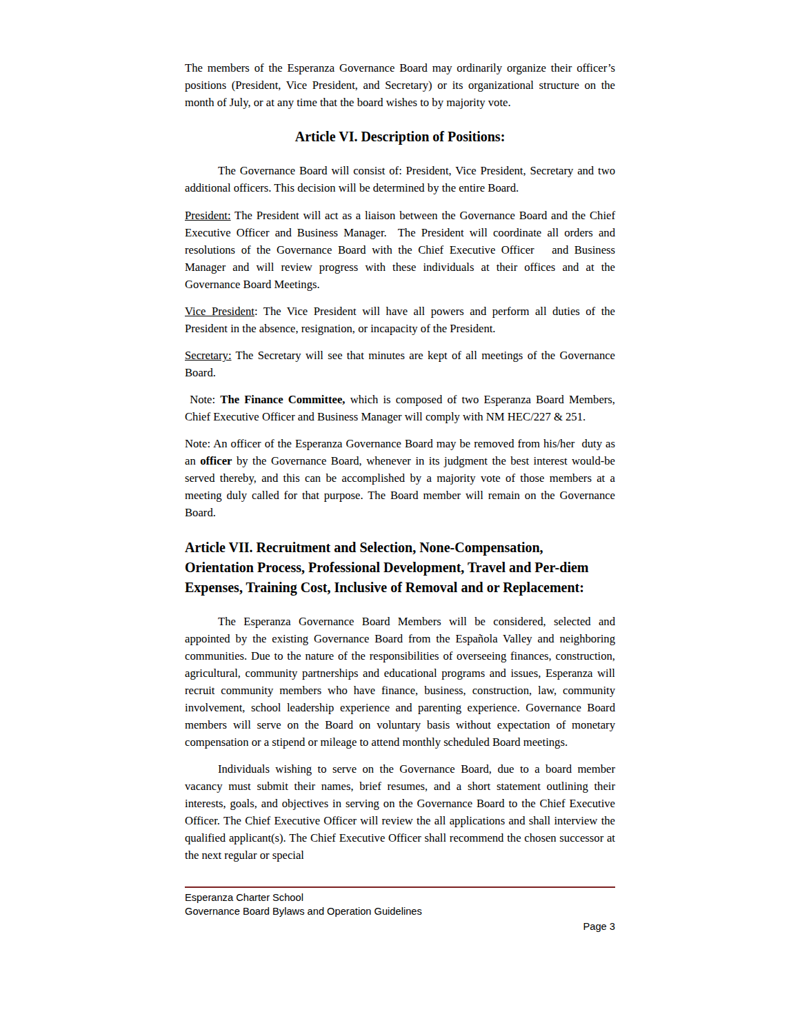The members of the Esperanza Governance Board may ordinarily organize their officer’s positions (President, Vice President, and Secretary) or its organizational structure on the month of July, or at any time that the board wishes to by majority vote.
Article VI. Description of Positions:
The Governance Board will consist of: President, Vice President, Secretary and two additional officers. This decision will be determined by the entire Board.
President: The President will act as a liaison between the Governance Board and the Chief Executive Officer and Business Manager. The President will coordinate all orders and resolutions of the Governance Board with the Chief Executive Officer and Business Manager and will review progress with these individuals at their offices and at the Governance Board Meetings.
Vice President: The Vice President will have all powers and perform all duties of the President in the absence, resignation, or incapacity of the President.
Secretary: The Secretary will see that minutes are kept of all meetings of the Governance Board.
Note: The Finance Committee, which is composed of two Esperanza Board Members, Chief Executive Officer and Business Manager will comply with NM HEC/227 & 251.
Note: An officer of the Esperanza Governance Board may be removed from his/her duty as an officer by the Governance Board, whenever in its judgment the best interest would-be served thereby, and this can be accomplished by a majority vote of those members at a meeting duly called for that purpose. The Board member will remain on the Governance Board.
Article VII. Recruitment and Selection, None-Compensation, Orientation Process, Professional Development, Travel and Per-diem Expenses, Training Cost, Inclusive of Removal and or Replacement:
The Esperanza Governance Board Members will be considered, selected and appointed by the existing Governance Board from the Española Valley and neighboring communities. Due to the nature of the responsibilities of overseeing finances, construction, agricultural, community partnerships and educational programs and issues, Esperanza will recruit community members who have finance, business, construction, law, community involvement, school leadership experience and parenting experience. Governance Board members will serve on the Board on voluntary basis without expectation of monetary compensation or a stipend or mileage to attend monthly scheduled Board meetings.
Individuals wishing to serve on the Governance Board, due to a board member vacancy must submit their names, brief resumes, and a short statement outlining their interests, goals, and objectives in serving on the Governance Board to the Chief Executive Officer. The Chief Executive Officer will review the all applications and shall interview the qualified applicant(s). The Chief Executive Officer shall recommend the chosen successor at the next regular or special
Esperanza Charter School Governance Board Bylaws and Operation Guidelines
Page 3